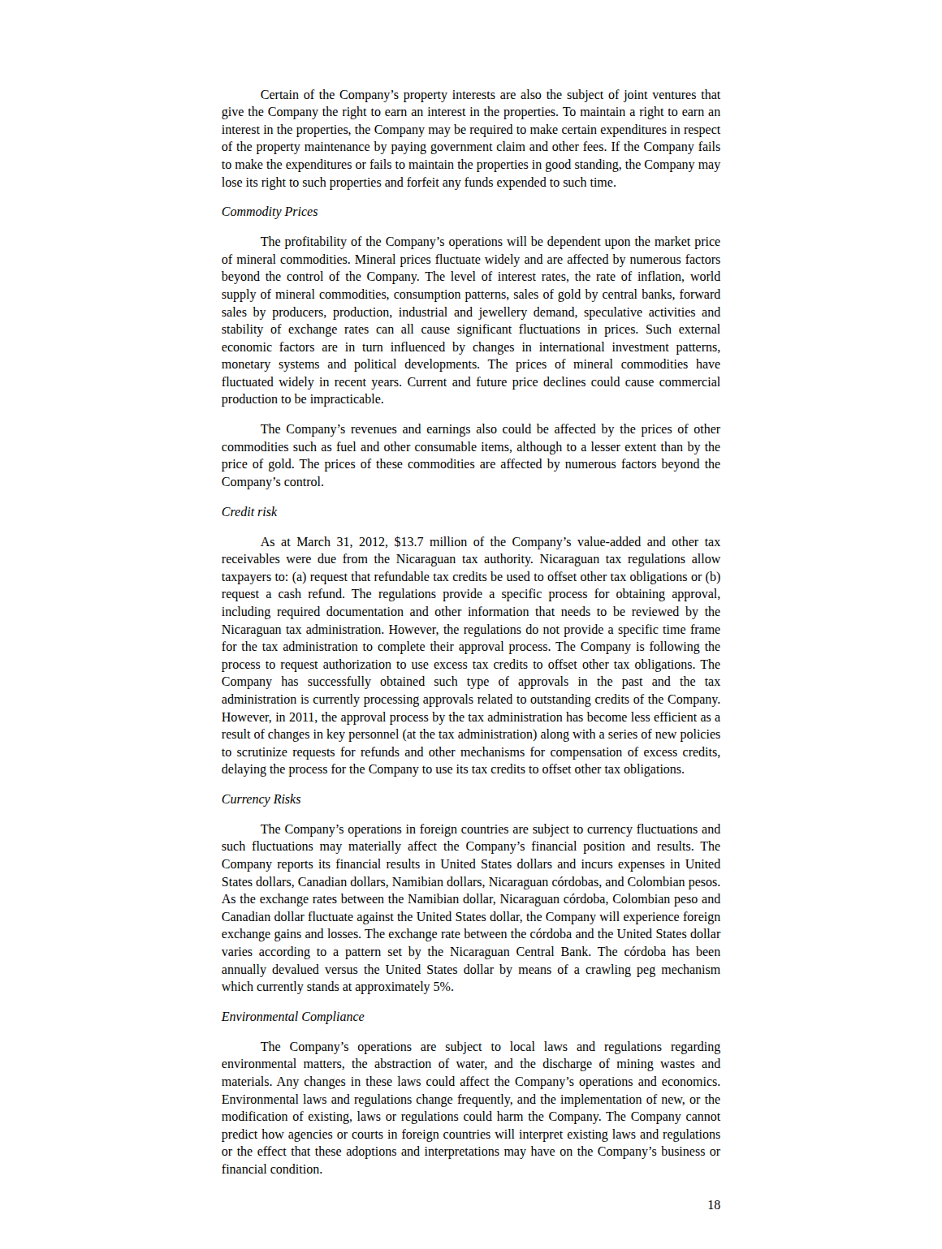Certain of the Company’s property interests are also the subject of joint ventures that give the Company the right to earn an interest in the properties. To maintain a right to earn an interest in the properties, the Company may be required to make certain expenditures in respect of the property maintenance by paying government claim and other fees. If the Company fails to make the expenditures or fails to maintain the properties in good standing, the Company may lose its right to such properties and forfeit any funds expended to such time.
Commodity Prices
The profitability of the Company’s operations will be dependent upon the market price of mineral commodities. Mineral prices fluctuate widely and are affected by numerous factors beyond the control of the Company. The level of interest rates, the rate of inflation, world supply of mineral commodities, consumption patterns, sales of gold by central banks, forward sales by producers, production, industrial and jewellery demand, speculative activities and stability of exchange rates can all cause significant fluctuations in prices. Such external economic factors are in turn influenced by changes in international investment patterns, monetary systems and political developments. The prices of mineral commodities have fluctuated widely in recent years. Current and future price declines could cause commercial production to be impracticable.
The Company’s revenues and earnings also could be affected by the prices of other commodities such as fuel and other consumable items, although to a lesser extent than by the price of gold. The prices of these commodities are affected by numerous factors beyond the Company’s control.
Credit risk
As at March 31, 2012, $13.7 million of the Company’s value-added and other tax receivables were due from the Nicaraguan tax authority. Nicaraguan tax regulations allow taxpayers to: (a) request that refundable tax credits be used to offset other tax obligations or (b) request a cash refund. The regulations provide a specific process for obtaining approval, including required documentation and other information that needs to be reviewed by the Nicaraguan tax administration. However, the regulations do not provide a specific time frame for the tax administration to complete their approval process. The Company is following the process to request authorization to use excess tax credits to offset other tax obligations. The Company has successfully obtained such type of approvals in the past and the tax administration is currently processing approvals related to outstanding credits of the Company. However, in 2011, the approval process by the tax administration has become less efficient as a result of changes in key personnel (at the tax administration) along with a series of new policies to scrutinize requests for refunds and other mechanisms for compensation of excess credits, delaying the process for the Company to use its tax credits to offset other tax obligations.
Currency Risks
The Company’s operations in foreign countries are subject to currency fluctuations and such fluctuations may materially affect the Company’s financial position and results. The Company reports its financial results in United States dollars and incurs expenses in United States dollars, Canadian dollars, Namibian dollars, Nicaraguan córdobas, and Colombian pesos. As the exchange rates between the Namibian dollar, Nicaraguan córdoba, Colombian peso and Canadian dollar fluctuate against the United States dollar, the Company will experience foreign exchange gains and losses. The exchange rate between the córdoba and the United States dollar varies according to a pattern set by the Nicaraguan Central Bank. The córdoba has been annually devalued versus the United States dollar by means of a crawling peg mechanism which currently stands at approximately 5%.
Environmental Compliance
The Company’s operations are subject to local laws and regulations regarding environmental matters, the abstraction of water, and the discharge of mining wastes and materials. Any changes in these laws could affect the Company’s operations and economics. Environmental laws and regulations change frequently, and the implementation of new, or the modification of existing, laws or regulations could harm the Company. The Company cannot predict how agencies or courts in foreign countries will interpret existing laws and regulations or the effect that these adoptions and interpretations may have on the Company’s business or financial condition.
18